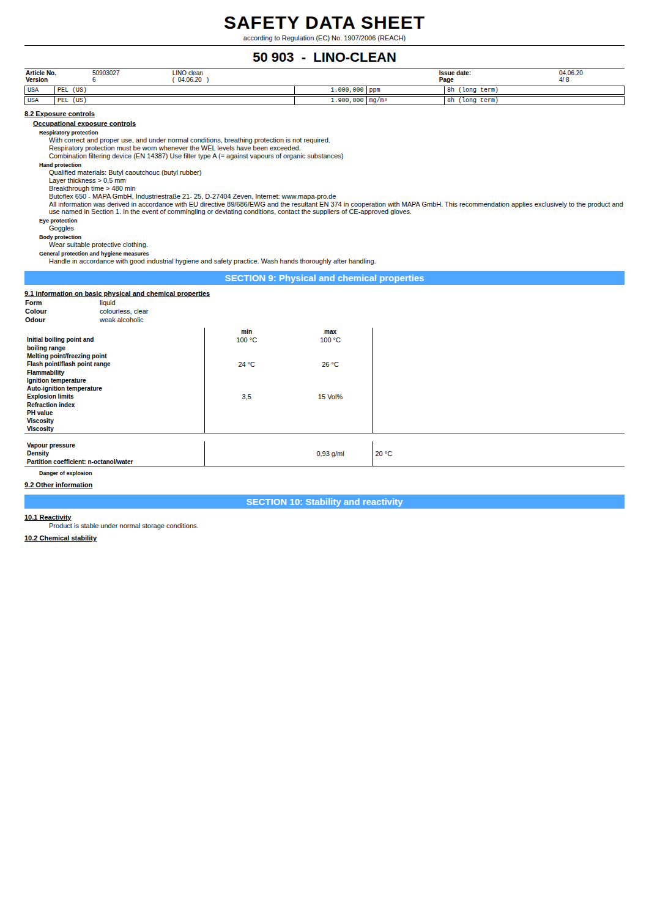SAFETY DATA SHEET
according to Regulation (EC) No. 1907/2006 (REACH)
50 903 - LINO-CLEAN
| Article No. | 50903027 | LINO clean | | Issue date: | 04.06.20 |
| Version | 6 | ( 04.06.20 ) | | Page | 4/ 8 |
| USA | PEL (US) | 1.000,000 | ppm | 8h (long term) |
| USA | PEL (US) | 1.900,000 | mg/m³ | 8h (long term) |
8.2 Exposure controls
Occupational exposure controls
Respiratory protection
With correct and proper use, and under normal conditions, breathing protection is not required.
Respiratory protection must be worn whenever the WEL levels have been exceeded.
Combination filtering device (EN 14387) Use filter type A (= against vapours of organic substances)
Hand protection
Qualified materials: Butyl caoutchouc (butyl rubber)
Layer thickness > 0,5 mm
Breakthrough time > 480 min
Butoflex 650 - MAPA GmbH, Industriestraße 21- 25, D-27404 Zeven, Internet: www.mapa-pro.de
All information was derived in accordance with EU directive 89/686/EWG and the resultant EN 374 in cooperation with MAPA GmbH. This recommendation applies exclusively to the product and use named in Section 1. In the event of commingling or deviating conditions, contact the suppliers of CE-approved gloves.
Eye protection
Goggles
Body protection
Wear suitable protective clothing.
General protection and hygiene measures
Handle in accordance with good industrial hygiene and safety practice. Wash hands thoroughly after handling.
SECTION 9: Physical and chemical properties
9.1 information on basic physical and chemical properties
| Form | liquid |
| Colour | colourless, clear |
| Odour | weak alcoholic |
| | min | max | |
| Initial boiling point and | 100 °C | 100 °C | |
| boiling range | | | |
| Melting point/freezing point | | | |
| Flash point/flash point range | 24 °C | 26 °C | |
| Flammability | | | |
| Ignition temperature | | | |
| Auto-ignition temperature | | | |
| Explosion limits | 3,5 | 15 Vol% | |
| Refraction index | | | |
| PH value | | | |
| Viscosity | | | |
| Viscosity | | | |
| Vapour pressure | | | |
| Density | | 0,93 g/ml | 20 °C |
| Partition coefficient: n-octanol/water | | | |
Danger of explosion
9.2 Other information
SECTION 10: Stability and reactivity
10.1 Reactivity
Product is stable under normal storage conditions.
10.2 Chemical stability